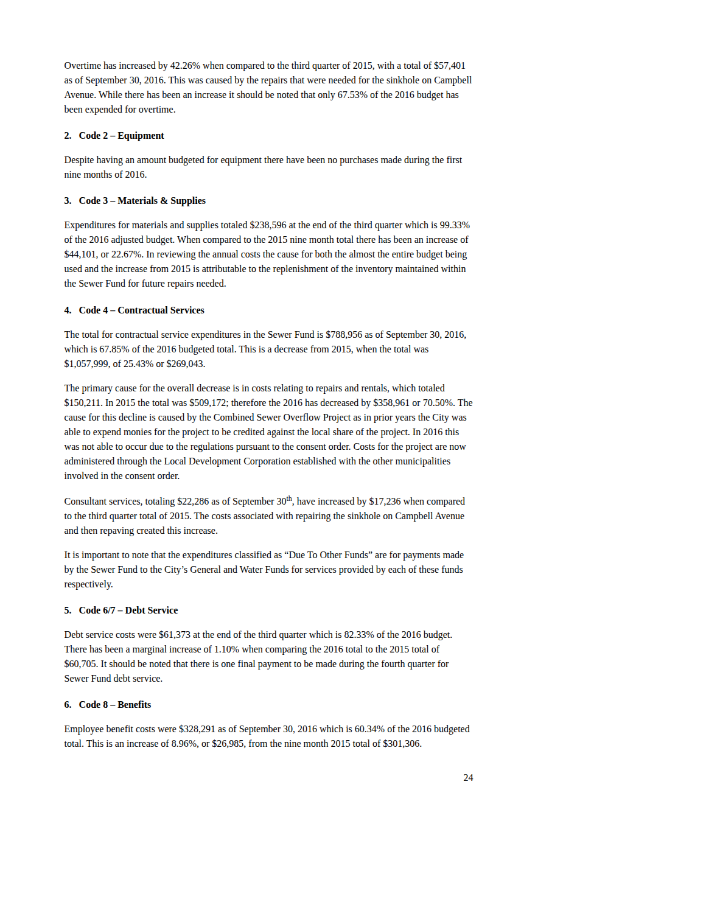Overtime has increased by 42.26% when compared to the third quarter of 2015, with a total of $57,401 as of September 30, 2016. This was caused by the repairs that were needed for the sinkhole on Campbell Avenue. While there has been an increase it should be noted that only 67.53% of the 2016 budget has been expended for overtime.
2. Code 2 – Equipment
Despite having an amount budgeted for equipment there have been no purchases made during the first nine months of 2016.
3. Code 3 – Materials & Supplies
Expenditures for materials and supplies totaled $238,596 at the end of the third quarter which is 99.33% of the 2016 adjusted budget. When compared to the 2015 nine month total there has been an increase of $44,101, or 22.67%. In reviewing the annual costs the cause for both the almost the entire budget being used and the increase from 2015 is attributable to the replenishment of the inventory maintained within the Sewer Fund for future repairs needed.
4. Code 4 – Contractual Services
The total for contractual service expenditures in the Sewer Fund is $788,956 as of September 30, 2016, which is 67.85% of the 2016 budgeted total. This is a decrease from 2015, when the total was $1,057,999, of 25.43% or $269,043.
The primary cause for the overall decrease is in costs relating to repairs and rentals, which totaled $150,211. In 2015 the total was $509,172; therefore the 2016 has decreased by $358,961 or 70.50%. The cause for this decline is caused by the Combined Sewer Overflow Project as in prior years the City was able to expend monies for the project to be credited against the local share of the project. In 2016 this was not able to occur due to the regulations pursuant to the consent order. Costs for the project are now administered through the Local Development Corporation established with the other municipalities involved in the consent order.
Consultant services, totaling $22,286 as of September 30th, have increased by $17,236 when compared to the third quarter total of 2015. The costs associated with repairing the sinkhole on Campbell Avenue and then repaving created this increase.
It is important to note that the expenditures classified as “Due To Other Funds” are for payments made by the Sewer Fund to the City’s General and Water Funds for services provided by each of these funds respectively.
5. Code 6/7 – Debt Service
Debt service costs were $61,373 at the end of the third quarter which is 82.33% of the 2016 budget. There has been a marginal increase of 1.10% when comparing the 2016 total to the 2015 total of $60,705. It should be noted that there is one final payment to be made during the fourth quarter for Sewer Fund debt service.
6. Code 8 – Benefits
Employee benefit costs were $328,291 as of September 30, 2016 which is 60.34% of the 2016 budgeted total. This is an increase of 8.96%, or $26,985, from the nine month 2015 total of $301,306.
24